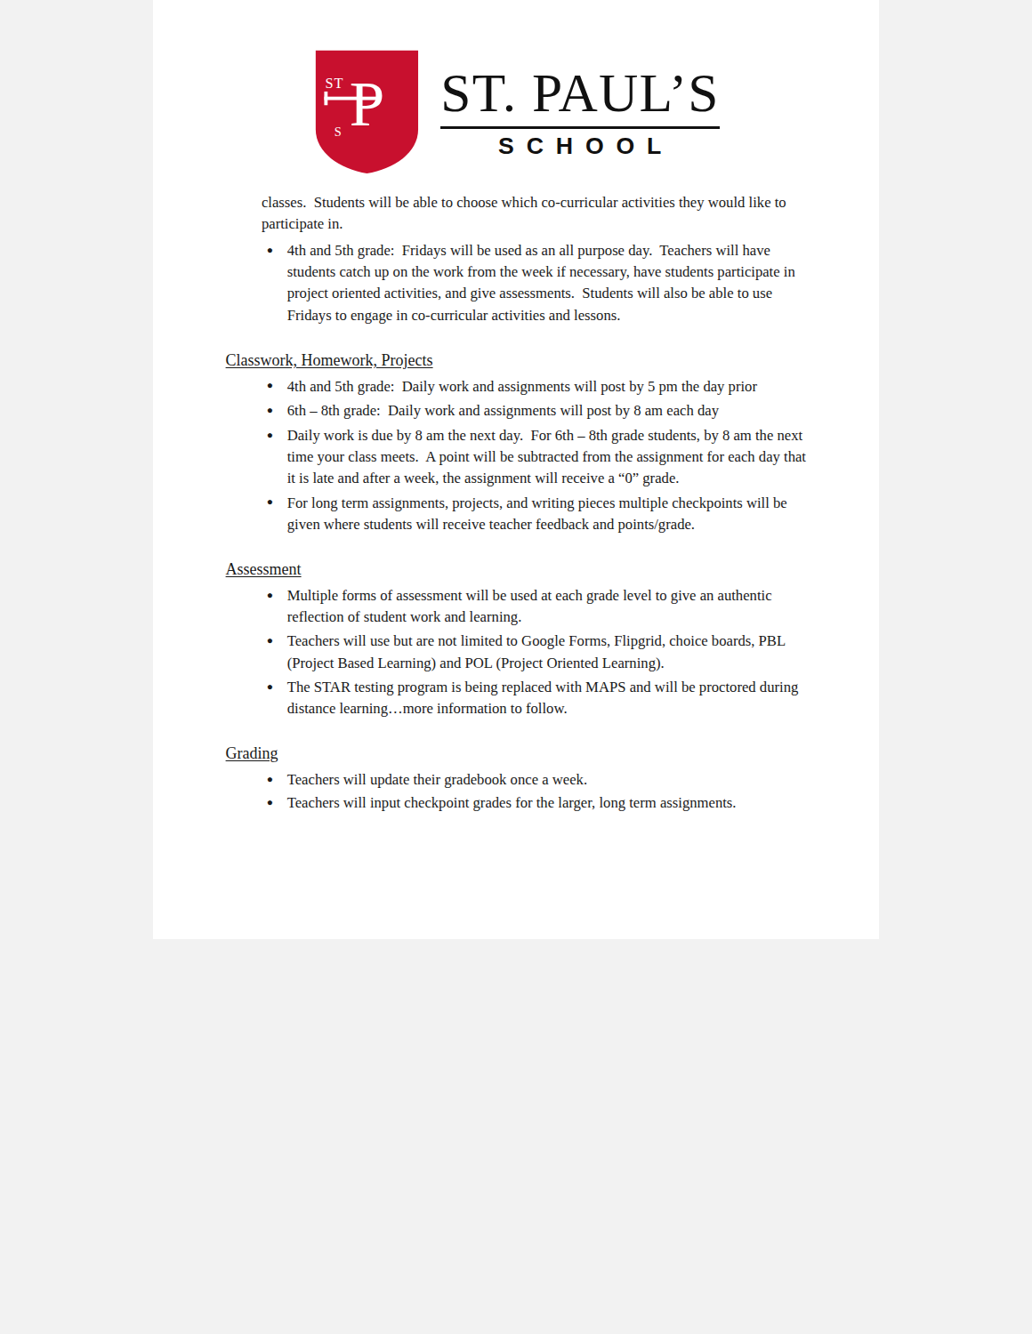P ST S
ST. PAUL’S
SCHOOL
classes. Students will be able to choose which co-curricular activities they would like to participate in.
4th and 5th grade: Fridays will be used as an all purpose day. Teachers will have students catch up on the work from the week if necessary, have students participate in project oriented activities, and give assessments. Students will also be able to use Fridays to engage in co-curricular activities and lessons.
Classwork, Homework, Projects
4th and 5th grade: Daily work and assignments will post by 5 pm the day prior
6th – 8th grade: Daily work and assignments will post by 8 am each day
Daily work is due by 8 am the next day. For 6th – 8th grade students, by 8 am the next time your class meets. A point will be subtracted from the assignment for each day that it is late and after a week, the assignment will receive a “0” grade.
For long term assignments, projects, and writing pieces multiple checkpoints will be given where students will receive teacher feedback and points/grade.
Assessment
Multiple forms of assessment will be used at each grade level to give an authentic reflection of student work and learning.
Teachers will use but are not limited to Google Forms, Flipgrid, choice boards, PBL (Project Based Learning) and POL (Project Oriented Learning).
The STAR testing program is being replaced with MAPS and will be proctored during distance learning…more information to follow.
Grading
Teachers will update their gradebook once a week.
Teachers will input checkpoint grades for the larger, long term assignments.